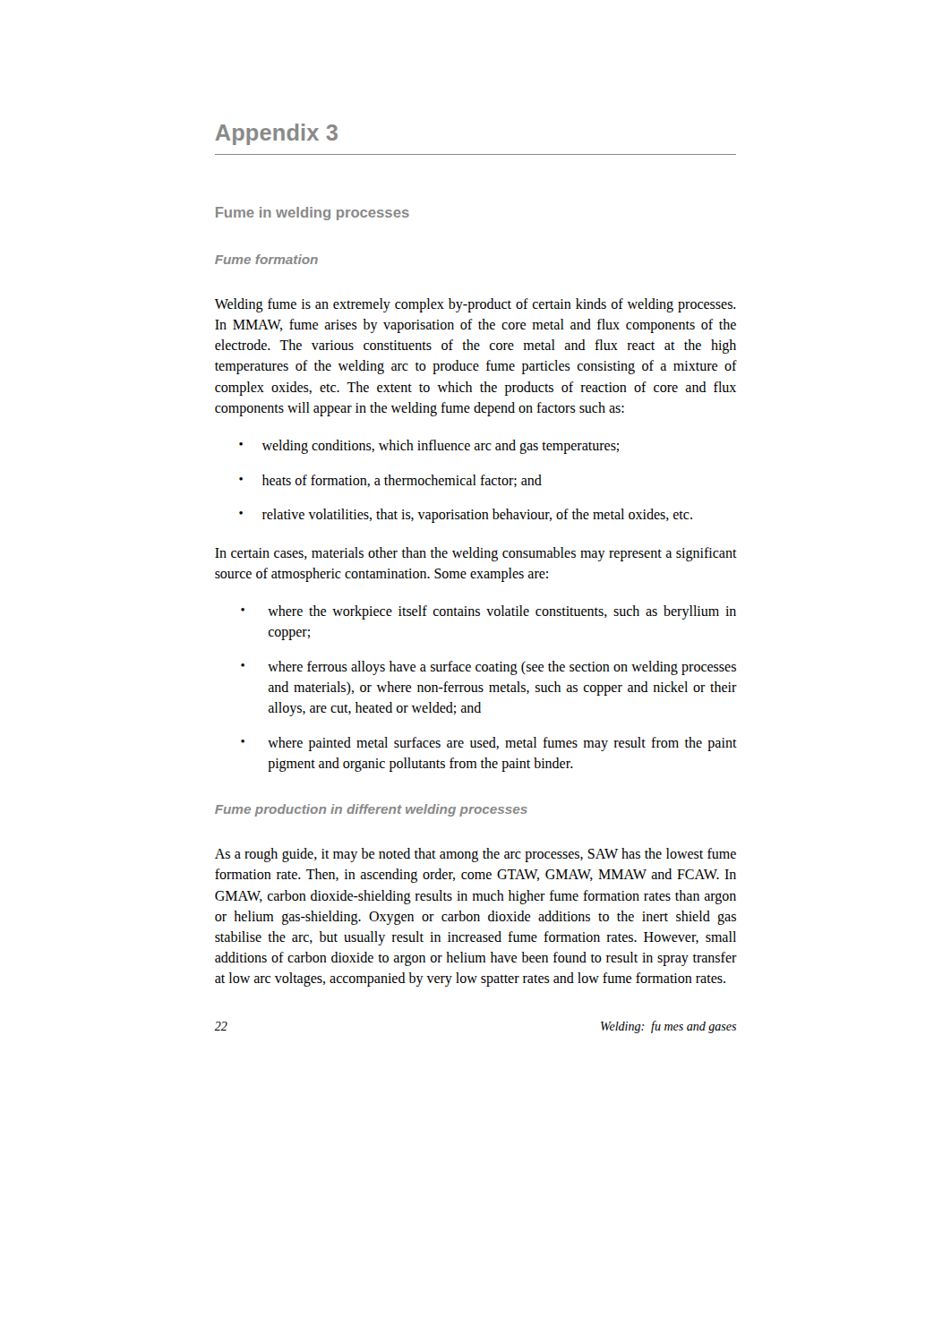Appendix 3
Fume in welding processes
Fume formation
Welding fume is an extremely complex by-product of certain kinds of welding processes. In MMAW, fume arises by vaporisation of the core metal and flux components of the electrode. The various constituents of the core metal and flux react at the high temperatures of the welding arc to produce fume particles consisting of a mixture of complex oxides, etc. The extent to which the products of reaction of core and flux components will appear in the welding fume depend on factors such as:
welding conditions, which influence arc and gas temperatures;
heats of formation, a thermochemical factor; and
relative volatilities, that is, vaporisation behaviour, of the metal oxides, etc.
In certain cases, materials other than the welding consumables may represent a significant source of atmospheric contamination. Some examples are:
where the workpiece itself contains volatile constituents, such as beryllium in copper;
where ferrous alloys have a surface coating (see the section on welding processes and materials), or where non-ferrous metals, such as copper and nickel or their alloys, are cut, heated or welded; and
where painted metal surfaces are used, metal fumes may result from the paint pigment and organic pollutants from the paint binder.
Fume production in different welding processes
As a rough guide, it may be noted that among the arc processes, SAW has the lowest fume formation rate. Then, in ascending order, come GTAW, GMAW, MMAW and FCAW. In GMAW, carbon dioxide-shielding results in much higher fume formation rates than argon or helium gas-shielding. Oxygen or carbon dioxide additions to the inert shield gas stabilise the arc, but usually result in increased fume formation rates. However, small additions of carbon dioxide to argon or helium have been found to result in spray transfer at low arc voltages, accompanied by very low spatter rates and low fume formation rates.
22 Welding: fu mes and gases